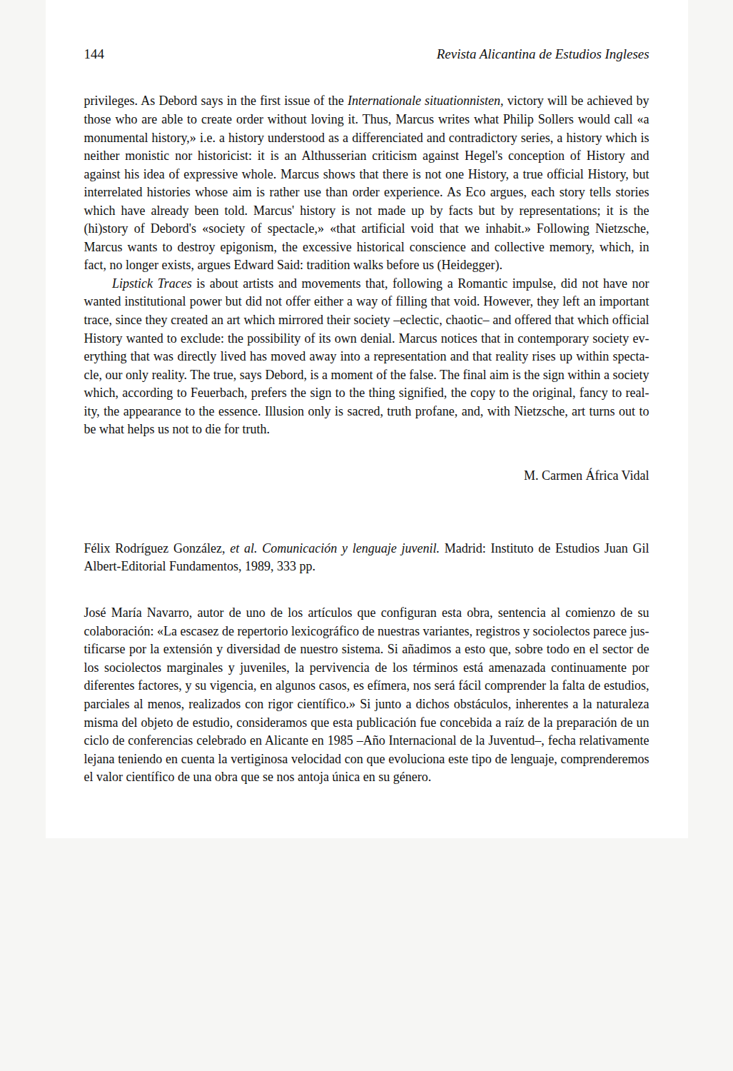144 Revista Alicantina de Estudios Ingleses
privileges. As Debord says in the first issue of the Internationale situationnisten, victory will be achieved by those who are able to create order without loving it. Thus, Marcus writes what Philip Sollers would call «a monumental history,» i.e. a history understood as a differenciated and contradictory series, a history which is neither monistic nor historicist: it is an Althusserian criticism against Hegel's conception of History and against his idea of expressive whole. Marcus shows that there is not one History, a true official History, but interrelated histories whose aim is rather use than order experience. As Eco argues, each story tells stories which have already been told. Marcus' history is not made up by facts but by representations; it is the (hi)story of Debord's «society of spectacle,» «that artificial void that we inhabit.» Following Nietzsche, Marcus wants to destroy epigonism, the excessive historical conscience and collective memory, which, in fact, no longer exists, argues Edward Said: tradition walks before us (Heidegger).
Lipstick Traces is about artists and movements that, following a Romantic impulse, did not have nor wanted institutional power but did not offer either a way of filling that void. However, they left an important trace, since they created an art which mirrored their society –eclectic, chaotic– and offered that which official History wanted to exclude: the possibility of its own denial. Marcus notices that in contemporary society everything that was directly lived has moved away into a representation and that reality rises up within spectacle, our only reality. The true, says Debord, is a moment of the false. The final aim is the sign within a society which, according to Feuerbach, prefers the sign to the thing signified, the copy to the original, fancy to reality, the appearance to the essence. Illusion only is sacred, truth profane, and, with Nietzsche, art turns out to be what helps us not to die for truth.
M. Carmen África Vidal
Félix Rodríguez González, et al. Comunicación y lenguaje juvenil. Madrid: Instituto de Estudios Juan Gil Albert-Editorial Fundamentos, 1989, 333 pp.
José María Navarro, autor de uno de los artículos que configuran esta obra, sentencia al comienzo de su colaboración: «La escasez de repertorio lexicográfico de nuestras variantes, registros y sociolectos parece justificarse por la extensión y diversidad de nuestro sistema. Si añadimos a esto que, sobre todo en el sector de los sociolectos marginales y juveniles, la pervivencia de los términos está amenazada continuamente por diferentes factores, y su vigencia, en algunos casos, es efímera, nos será fácil comprender la falta de estudios, parciales al menos, realizados con rigor científico.» Si junto a dichos obstáculos, inherentes a la naturaleza misma del objeto de estudio, consideramos que esta publicación fue concebida a raíz de la preparación de un ciclo de conferencias celebrado en Alicante en 1985 –Año Internacional de la Juventud–, fecha relativamente lejana teniendo en cuenta la vertiginosa velocidad con que evoluciona este tipo de lenguaje, comprenderemos el valor científico de una obra que se nos antoja única en su género.